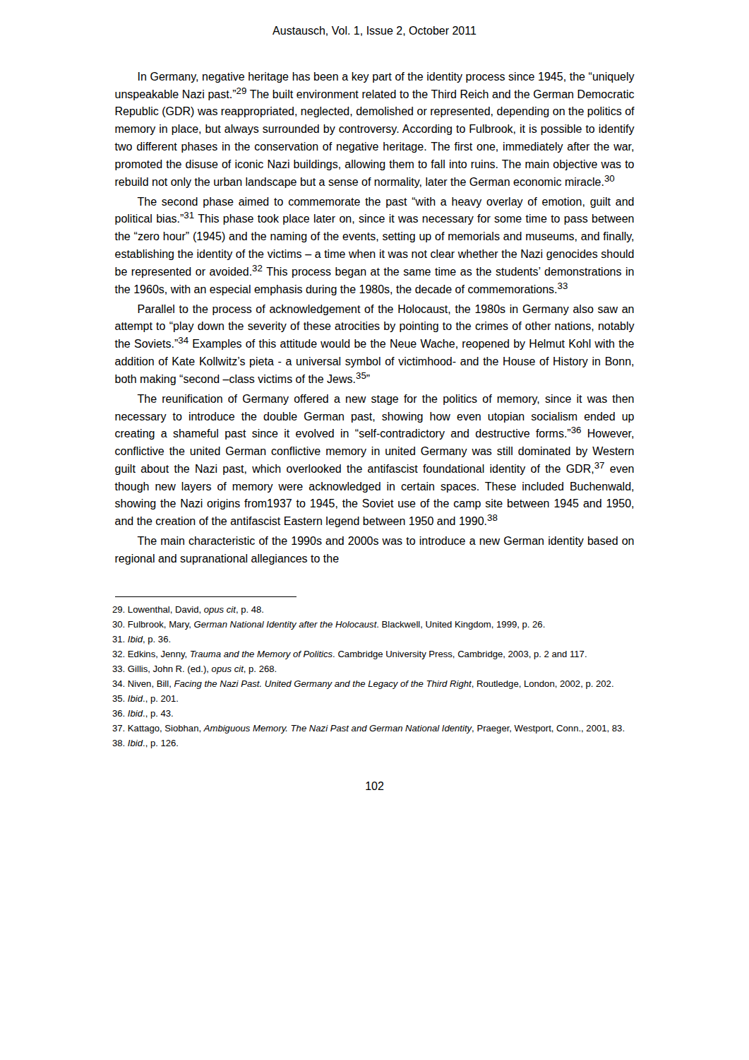Austausch, Vol. 1, Issue 2, October 2011
In Germany, negative heritage has been a key part of the identity process since 1945, the “uniquely unspeakable Nazi past.”29 The built environment related to the Third Reich and the German Democratic Republic (GDR) was reappropriated, neglected, demolished or represented, depending on the politics of memory in place, but always surrounded by controversy. According to Fulbrook, it is possible to identify two different phases in the conservation of negative heritage. The first one, immediately after the war, promoted the disuse of iconic Nazi buildings, allowing them to fall into ruins. The main objective was to rebuild not only the urban landscape but a sense of normality, later the German economic miracle.30
The second phase aimed to commemorate the past “with a heavy overlay of emotion, guilt and political bias.”31 This phase took place later on, since it was necessary for some time to pass between the “zero hour” (1945) and the naming of the events, setting up of memorials and museums, and finally, establishing the identity of the victims – a time when it was not clear whether the Nazi genocides should be represented or avoided.32 This process began at the same time as the students’ demonstrations in the 1960s, with an especial emphasis during the 1980s, the decade of commemorations.33
Parallel to the process of acknowledgement of the Holocaust, the 1980s in Germany also saw an attempt to “play down the severity of these atrocities by pointing to the crimes of other nations, notably the Soviets.”34 Examples of this attitude would be the Neue Wache, reopened by Helmut Kohl with the addition of Kate Kollwitz’s pieta - a universal symbol of victimhood- and the House of History in Bonn, both making “second –class victims of the Jews.35”
The reunification of Germany offered a new stage for the politics of memory, since it was then necessary to introduce the double German past, showing how even utopian socialism ended up creating a shameful past since it evolved in “self-contradictory and destructive forms.”36 However, conflictive the united German conflictive memory in united Germany was still dominated by Western guilt about the Nazi past, which overlooked the antifascist foundational identity of the GDR,37 even though new layers of memory were acknowledged in certain spaces. These included Buchenwald, showing the Nazi origins from1937 to 1945, the Soviet use of the camp site between 1945 and 1950, and the creation of the antifascist Eastern legend between 1950 and 1990.38
The main characteristic of the 1990s and 2000s was to introduce a new German identity based on regional and supranational allegiances to the
Lowenthal, David, opus cit, p. 48.
Fulbrook, Mary, German National Identity after the Holocaust. Blackwell, United Kingdom, 1999, p. 26.
Ibid, p. 36.
Edkins, Jenny, Trauma and the Memory of Politics. Cambridge University Press, Cambridge, 2003, p. 2 and 117.
Gillis, John R. (ed.), opus cit, p. 268.
Niven, Bill, Facing the Nazi Past. United Germany and the Legacy of the Third Right, Routledge, London, 2002, p. 202.
Ibid., p. 201.
Ibid., p. 43.
Kattago, Siobhan, Ambiguous Memory. The Nazi Past and German National Identity, Praeger, Westport, Conn., 2001, 83.
Ibid., p. 126.
102